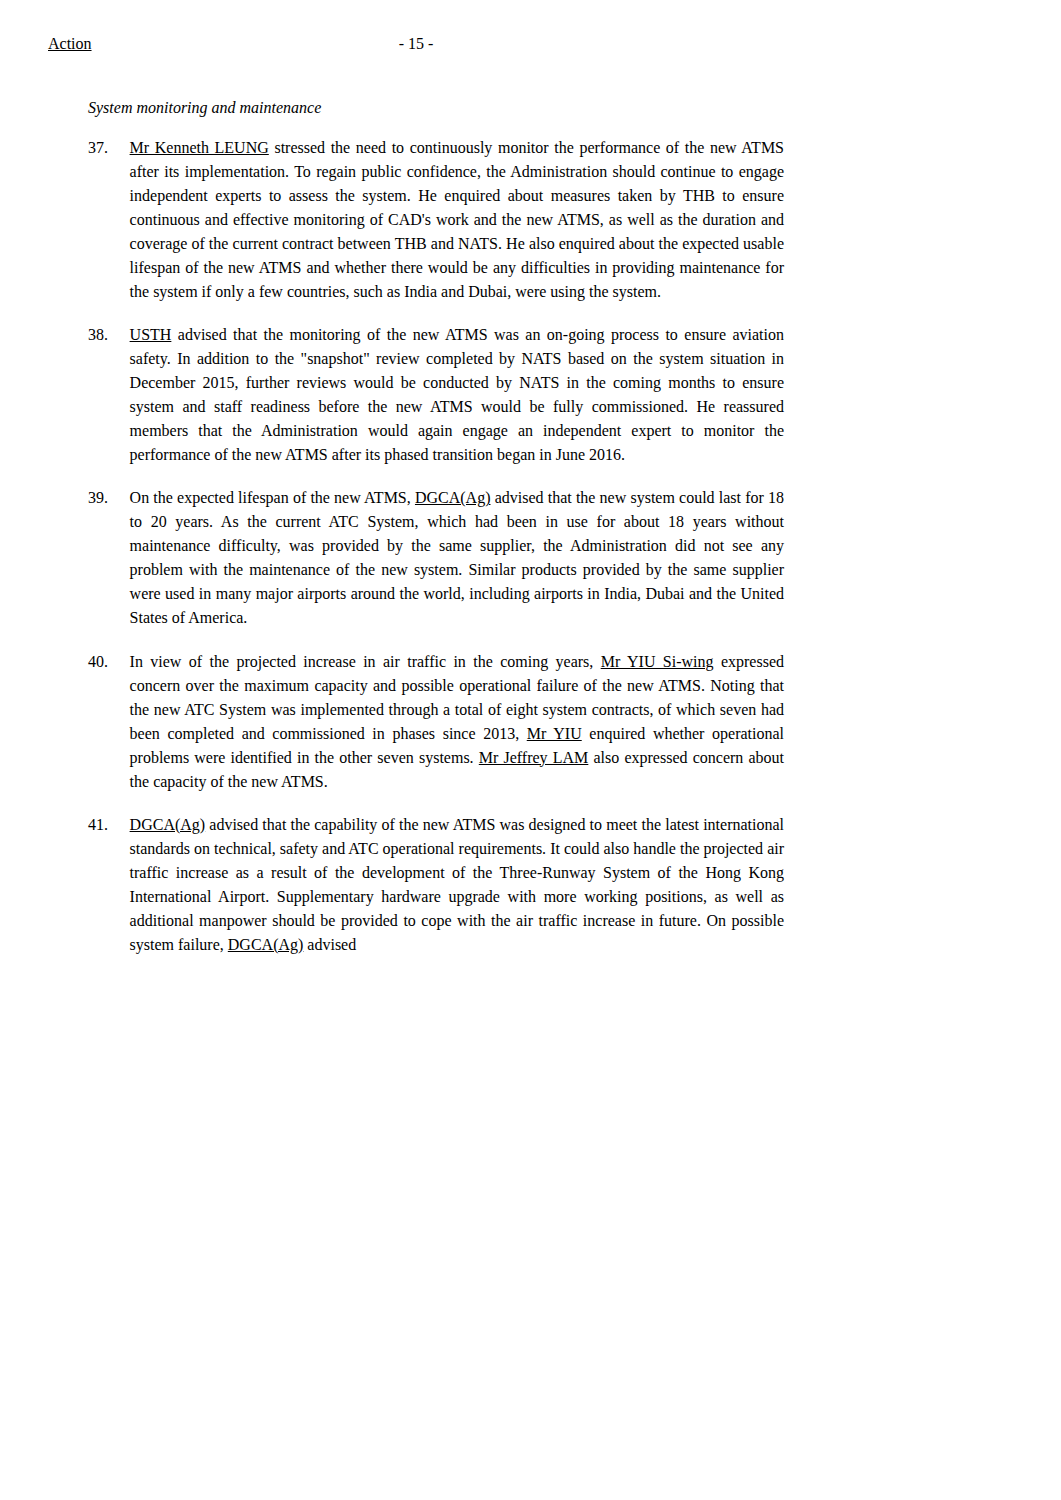Action
- 15 -
System monitoring and maintenance
37.
Mr Kenneth LEUNG stressed the need to continuously monitor the performance of the new ATMS after its implementation. To regain public confidence, the Administration should continue to engage independent experts to assess the system. He enquired about measures taken by THB to ensure continuous and effective monitoring of CAD's work and the new ATMS, as well as the duration and coverage of the current contract between THB and NATS. He also enquired about the expected usable lifespan of the new ATMS and whether there would be any difficulties in providing maintenance for the system if only a few countries, such as India and Dubai, were using the system.
38.
USTH advised that the monitoring of the new ATMS was an on-going process to ensure aviation safety. In addition to the "snapshot" review completed by NATS based on the system situation in December 2015, further reviews would be conducted by NATS in the coming months to ensure system and staff readiness before the new ATMS would be fully commissioned. He reassured members that the Administration would again engage an independent expert to monitor the performance of the new ATMS after its phased transition began in June 2016.
39.
On the expected lifespan of the new ATMS, DGCA(Ag) advised that the new system could last for 18 to 20 years. As the current ATC System, which had been in use for about 18 years without maintenance difficulty, was provided by the same supplier, the Administration did not see any problem with the maintenance of the new system. Similar products provided by the same supplier were used in many major airports around the world, including airports in India, Dubai and the United States of America.
40.
In view of the projected increase in air traffic in the coming years, Mr YIU Si-wing expressed concern over the maximum capacity and possible operational failure of the new ATMS. Noting that the new ATC System was implemented through a total of eight system contracts, of which seven had been completed and commissioned in phases since 2013, Mr YIU enquired whether operational problems were identified in the other seven systems. Mr Jeffrey LAM also expressed concern about the capacity of the new ATMS.
41.
DGCA(Ag) advised that the capability of the new ATMS was designed to meet the latest international standards on technical, safety and ATC operational requirements. It could also handle the projected air traffic increase as a result of the development of the Three-Runway System of the Hong Kong International Airport. Supplementary hardware upgrade with more working positions, as well as additional manpower should be provided to cope with the air traffic increase in future. On possible system failure, DGCA(Ag) advised